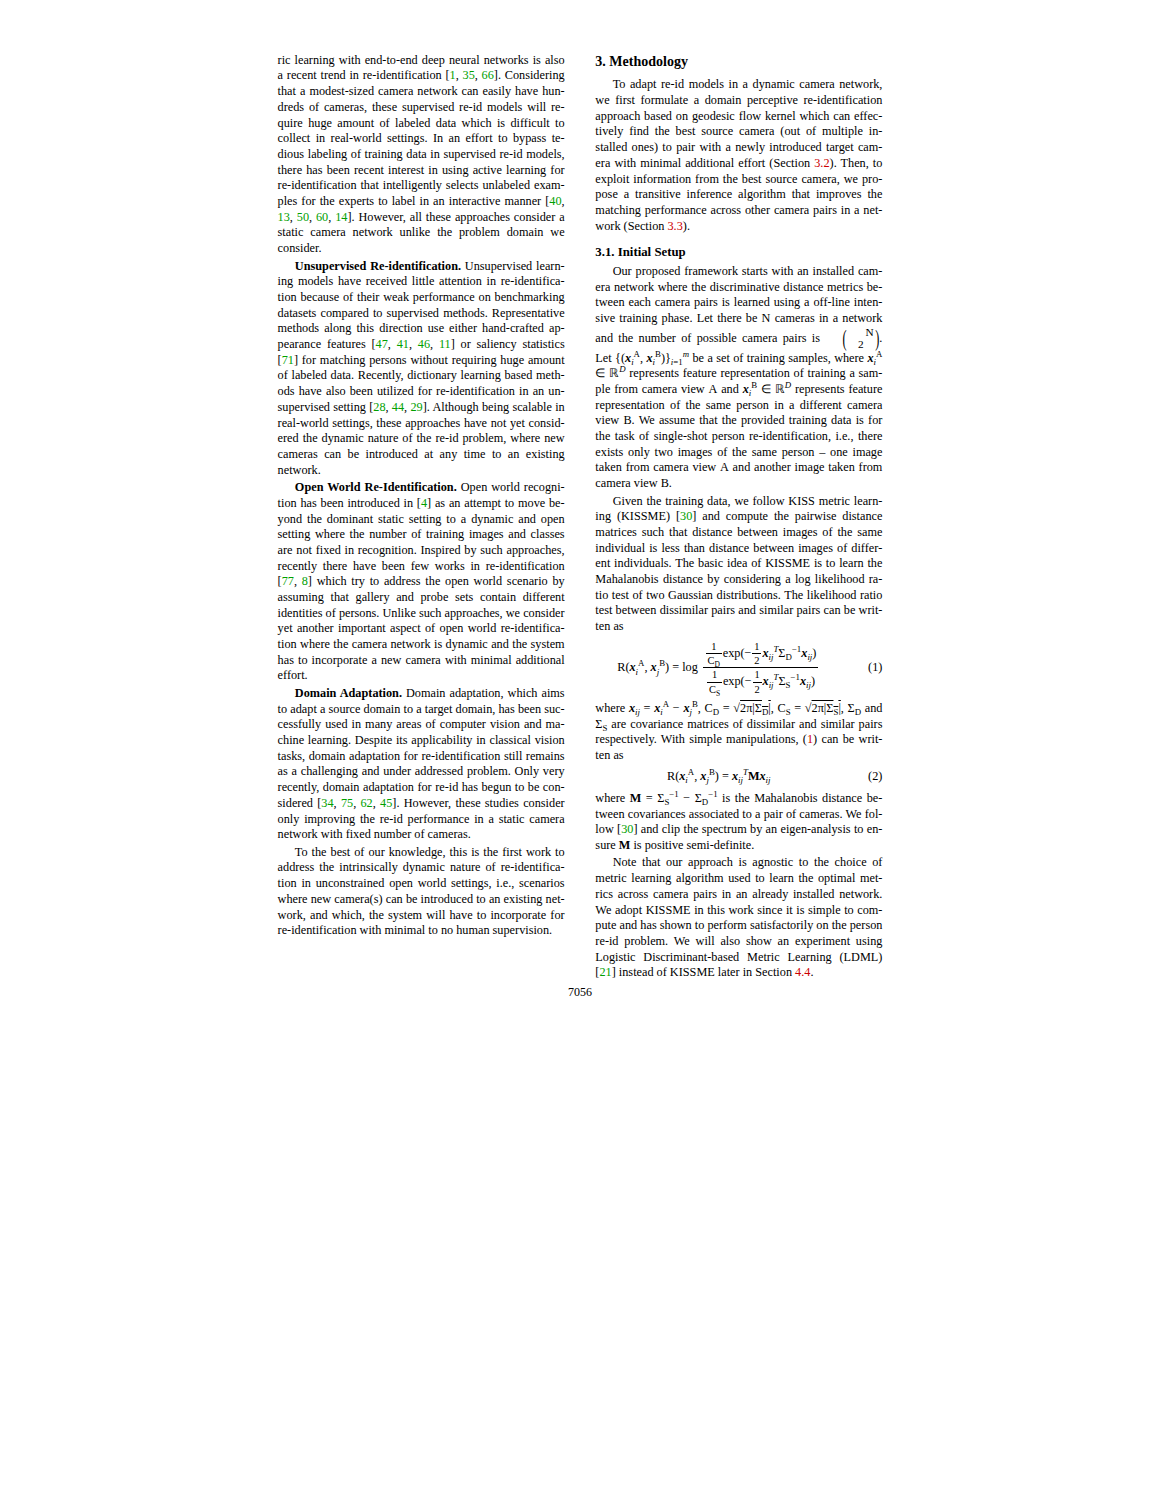ric learning with end-to-end deep neural networks is also a recent trend in re-identification [1, 35, 66]. Considering that a modest-sized camera network can easily have hundreds of cameras, these supervised re-id models will require huge amount of labeled data which is difficult to collect in real-world settings. In an effort to bypass tedious labeling of training data in supervised re-id models, there has been recent interest in using active learning for re-identification that intelligently selects unlabeled examples for the experts to label in an interactive manner [40, 13, 50, 60, 14]. However, all these approaches consider a static camera network unlike the problem domain we consider.
Unsupervised Re-identification. Unsupervised learning models have received little attention in re-identification because of their weak performance on benchmarking datasets compared to supervised methods. Representative methods along this direction use either hand-crafted appearance features [47, 41, 46, 11] or saliency statistics [71] for matching persons without requiring huge amount of labeled data. Recently, dictionary learning based methods have also been utilized for re-identification in an unsupervised setting [28, 44, 29]. Although being scalable in real-world settings, these approaches have not yet considered the dynamic nature of the re-id problem, where new cameras can be introduced at any time to an existing network.
Open World Re-Identification. Open world recognition has been introduced in [4] as an attempt to move beyond the dominant static setting to a dynamic and open setting where the number of training images and classes are not fixed in recognition. Inspired by such approaches, recently there have been few works in re-identification [77, 8] which try to address the open world scenario by assuming that gallery and probe sets contain different identities of persons. Unlike such approaches, we consider yet another important aspect of open world re-identification where the camera network is dynamic and the system has to incorporate a new camera with minimal additional effort.
Domain Adaptation. Domain adaptation, which aims to adapt a source domain to a target domain, has been successfully used in many areas of computer vision and machine learning. Despite its applicability in classical vision tasks, domain adaptation for re-identification still remains as a challenging and under addressed problem. Only very recently, domain adaptation for re-id has begun to be considered [34, 75, 62, 45]. However, these studies consider only improving the re-id performance in a static camera network with fixed number of cameras.
To the best of our knowledge, this is the first work to address the intrinsically dynamic nature of re-identification in unconstrained open world settings, i.e., scenarios where new camera(s) can be introduced to an existing network, and which, the system will have to incorporate for re-identification with minimal to no human supervision.
3. Methodology
To adapt re-id models in a dynamic camera network, we first formulate a domain perceptive re-identification approach based on geodesic flow kernel which can effectively find the best source camera (out of multiple installed ones) to pair with a newly introduced target camera with minimal additional effort (Section 3.2). Then, to exploit information from the best source camera, we propose a transitive inference algorithm that improves the matching performance across other camera pairs in a network (Section 3.3).
3.1. Initial Setup
Our proposed framework starts with an installed camera network where the discriminative distance metrics between each camera pairs is learned using a off-line intensive training phase. Let there be N cameras in a network and the number of possible camera pairs is (N
2). Let {(xiA, xiB)}i=1m be a set of training samples, where xiA ∈ ℝD represents feature representation of training a sample from camera view A and xiB ∈ ℝD represents feature representation of the same person in a different camera view B. We assume that the provided training data is for the task of single-shot person re-identification, i.e., there exists only two images of the same person – one image taken from camera view A and another image taken from camera view B.
Given the training data, we follow KISS metric learning (KISSME) [30] and compute the pairwise distance matrices such that distance between images of the same individual is less than distance between images of different individuals. The basic idea of KISSME is to learn the Mahalanobis distance by considering a log likelihood ratio test of two Gaussian distributions. The likelihood ratio test between dissimilar pairs and similar pairs can be written as
R(xiA, xjB) = log 1 CDexp(−12 xijTΣD−1xij) 1 CSexp(−12 xijTΣS−1xij)
(1)
where xij = xiA − xjB, CD = √2π|ΣD|, CS = √2π|ΣS|, ΣD and ΣS are covariance matrices of dissimilar and similar pairs respectively. With simple manipulations, (1) can be written as
R(xiA, xjB) = xijTMxij
(2)
where M = ΣS−1 − ΣD−1 is the Mahalanobis distance between covariances associated to a pair of cameras. We follow [30] and clip the spectrum by an eigen-analysis to ensure M is positive semi-definite.
Note that our approach is agnostic to the choice of metric learning algorithm used to learn the optimal metrics across camera pairs in an already installed network. We adopt KISSME in this work since it is simple to compute and has shown to perform satisfactorily on the person re-id problem. We will also show an experiment using Logistic Discriminant-based Metric Learning (LDML) [21] instead of KISSME later in Section 4.4.
7056